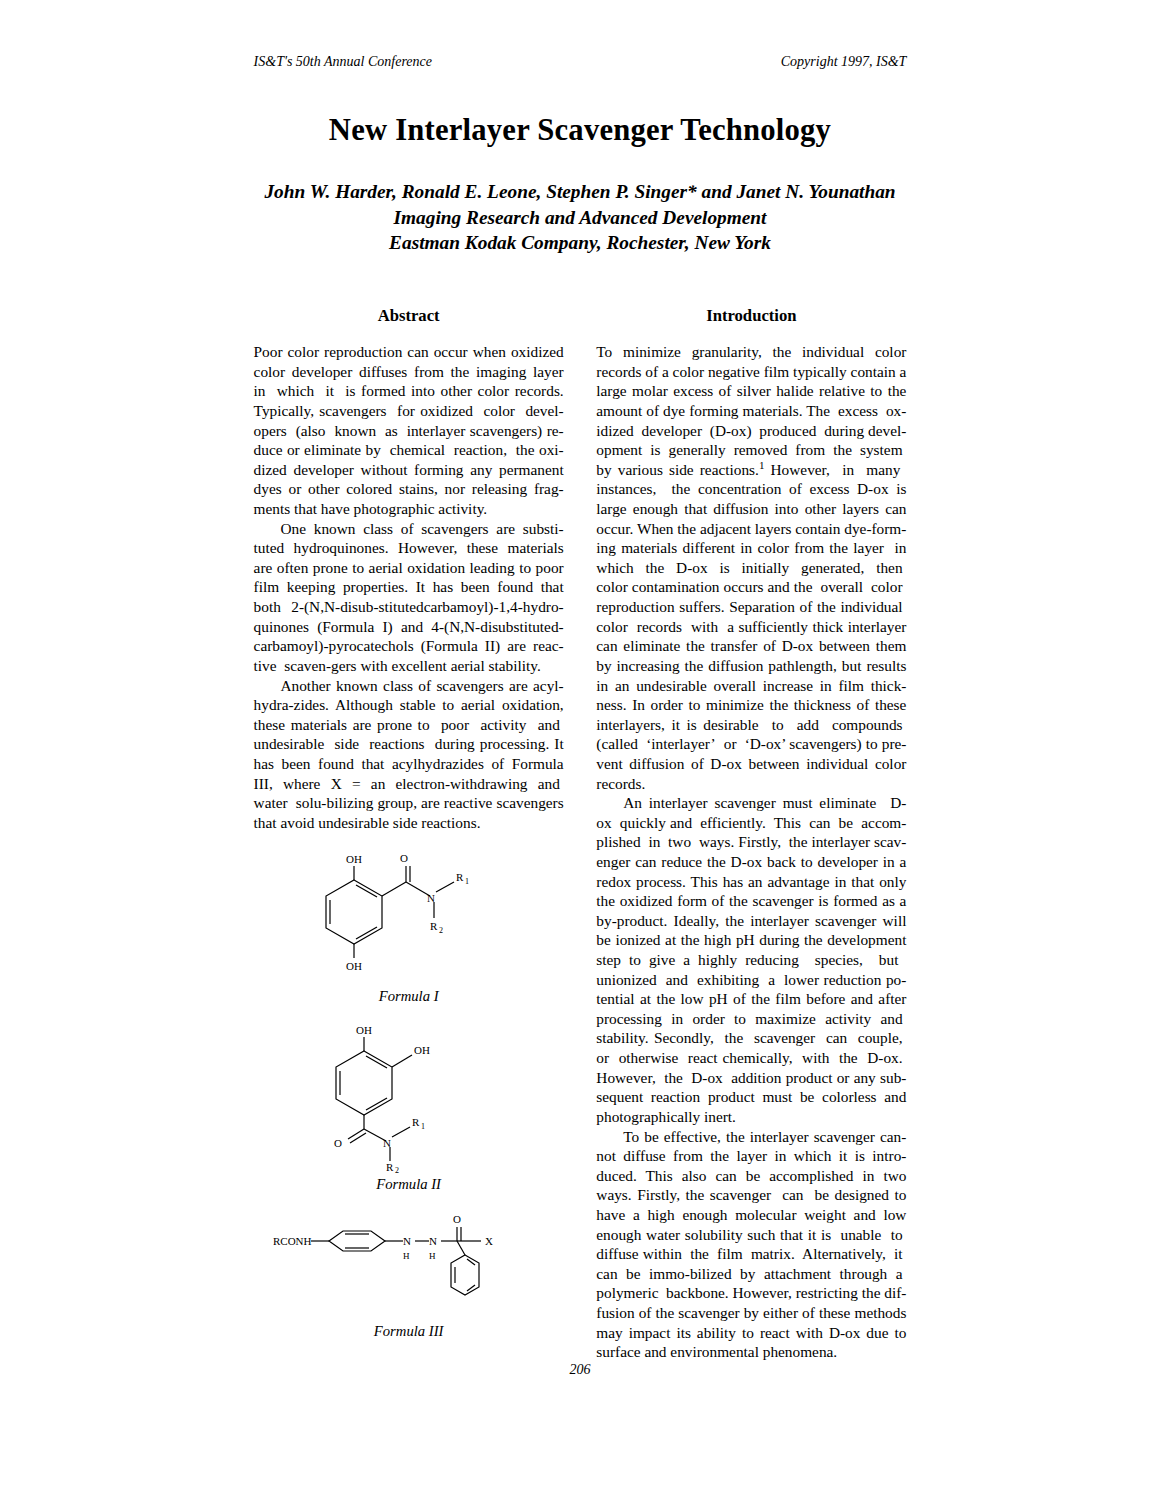IS&T's 50th Annual Conference Copyright 1997, IS&T
New Interlayer Scavenger Technology
John W. Harder, Ronald E. Leone, Stephen P. Singer* and Janet N. Younathan
Imaging Research and Advanced Development
Eastman Kodak Company, Rochester, New York
Abstract
Poor color reproduction can occur when oxidized color developer diffuses from the imaging layer in which it is formed into other color records. Typically, scavengers for oxidized color developers (also known as interlayer scavengers) reduce or eliminate by chemical reaction, the oxidized developer without forming any permanent dyes or other colored stains, nor releasing fragments that have photographic activity.
One known class of scavengers are substituted hydroquinones. However, these materials are often prone to aerial oxidation leading to poor film keeping properties. It has been found that both 2-(N,N-disub-stitutedcarbamoyl)-1,4-hydroquinones (Formula I) and 4-(N,N-disubstituted-carbamoyl)-pyrocatechols (Formula II) are reactive scaven-gers with excellent aerial stability.
Another known class of scavengers are acylhydra-zides. Although stable to aerial oxidation, these materials are prone to poor activity and undesirable side reactions during processing. It has been found that acylhydrazides of Formula III, where X = an electron-withdrawing and water solu-bilizing group, are reactive scavengers that avoid undesirable side reactions.
OH OH O N R 1 R 2
Formula I
OH OH O N R 1 R 2
Formula II
RCONH N N H H O X
Formula III
Introduction
To minimize granularity, the individual color records of a color negative film typically contain a large molar excess of silver halide relative to the amount of dye forming materials. The excess oxidized developer (D-ox) produced during development is generally removed from the system by various side reactions.1 However, in many instances, the concentration of excess D-ox is large enough that diffusion into other layers can occur. When the adjacent layers contain dye-forming materials different in color from the layer in which the D-ox is initially generated, then color contamination occurs and the overall color reproduction suffers. Separation of the individual color records with a sufficiently thick interlayer can eliminate the transfer of D-ox between them by increasing the diffusion pathlength, but results in an undesirable overall increase in film thickness. In order to minimize the thickness of these interlayers, it is desirable to add compounds (called ‘interlayer’ or ‘D-ox’ scavengers) to prevent diffusion of D-ox between individual color records.
An interlayer scavenger must eliminate D-ox quickly and efficiently. This can be accomplished in two ways. Firstly, the interlayer scavenger can reduce the D-ox back to developer in a redox process. This has an advantage in that only the oxidized form of the scavenger is formed as a by-product. Ideally, the interlayer scavenger will be ionized at the high pH during the development step to give a highly reducing species, but unionized and exhibiting a lower reduction potential at the low pH of the film before and after processing in order to maximize activity and stability. Secondly, the scavenger can couple, or otherwise react chemically, with the D-ox. However, the D-ox addition product or any subsequent reaction product must be colorless and photographically inert.
To be effective, the interlayer scavenger cannot diffuse from the layer in which it is introduced. This also can be accomplished in two ways. Firstly, the scavenger can be designed to have a high enough molecular weight and low enough water solubility such that it is unable to diffuse within the film matrix. Alternatively, it can be immo-bilized by attachment through a polymeric backbone. However, restricting the diffusion of the scavenger by either of these methods may impact its ability to react with D-ox due to surface and environmental phenomena.
206